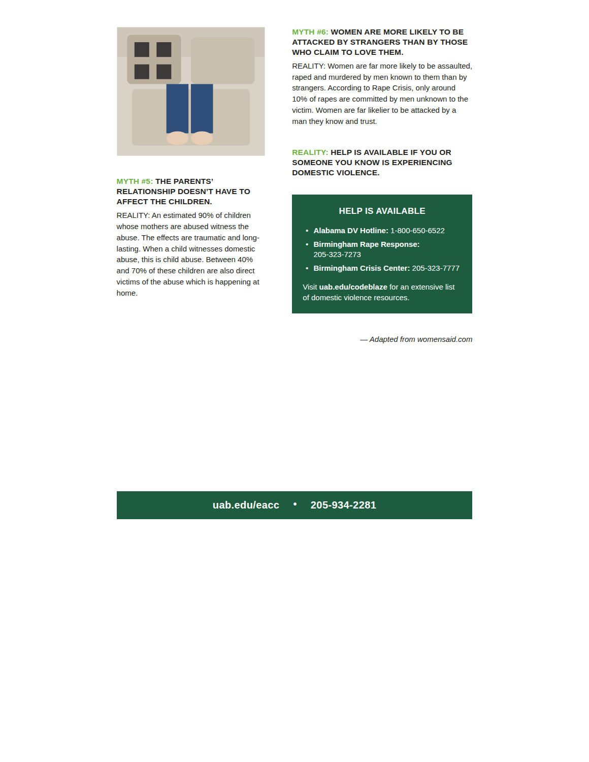MYTH #5: THE PARENTS’ RELATIONSHIP DOESN’T HAVE TO AFFECT THE CHILDREN.
REALITY: An estimated 90% of children whose mothers are abused witness the abuse. The effects are traumatic and long-lasting. When a child witnesses domestic abuse, this is child abuse. Between 40% and 70% of these children are also direct victims of the abuse which is happening at home.
MYTH #6: WOMEN ARE MORE LIKELY TO BE ATTACKED BY STRANGERS THAN BY THOSE WHO CLAIM TO LOVE THEM.
REALITY: Women are far more likely to be assaulted, raped and murdered by men known to them than by strangers. According to Rape Crisis, only around 10% of rapes are committed by men unknown to the victim. Women are far likelier to be attacked by a man they know and trust.
REALITY: HELP IS AVAILABLE IF YOU OR SOMEONE YOU KNOW IS EXPERIENCING DOMESTIC VIOLENCE.
Help is Available
Alabama DV Hotline: 1-800-650-6522
Birmingham Rape Response:
205-323-7273
Birmingham Crisis Center: 205-323-7777
Visit uab.edu/codeblaze for an extensive list of domestic violence resources.
— Adapted from womensaid.com
uab.edu/eacc • 205-934-2281